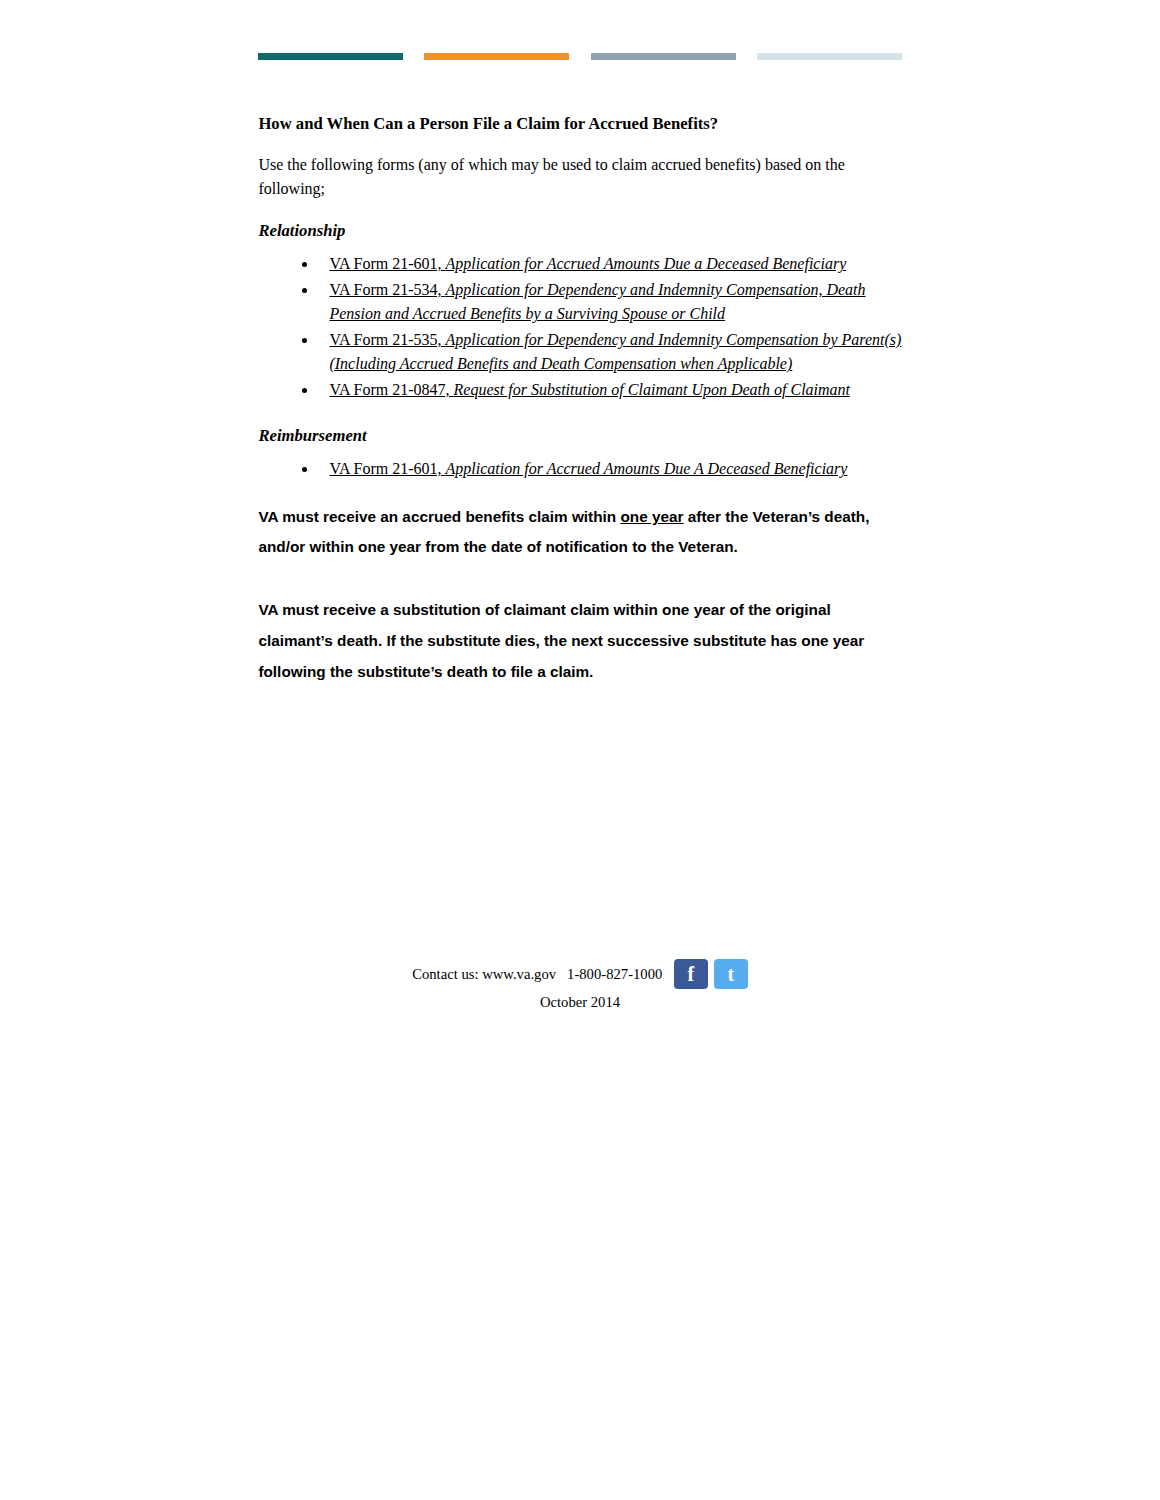How and When Can a Person File a Claim for Accrued Benefits?
Use the following forms (any of which may be used to claim accrued benefits) based on the following;
Relationship
VA Form 21-601, Application for Accrued Amounts Due a Deceased Beneficiary
VA Form 21-534, Application for Dependency and Indemnity Compensation, Death Pension and Accrued Benefits by a Surviving Spouse or Child
VA Form 21-535, Application for Dependency and Indemnity Compensation by Parent(s) (Including Accrued Benefits and Death Compensation when Applicable)
VA Form 21-0847, Request for Substitution of Claimant Upon Death of Claimant
Reimbursement
VA Form 21-601, Application for Accrued Amounts Due A Deceased Beneficiary
VA must receive an accrued benefits claim within one year after the Veteran’s death, and/or within one year from the date of notification to the Veteran.
VA must receive a substitution of claimant claim within one year of the original claimant’s death. If the substitute dies, the next successive substitute has one year following the substitute’s death to file a claim.
Contact us: www.va.gov 1-800-827-1000 f t October 2014